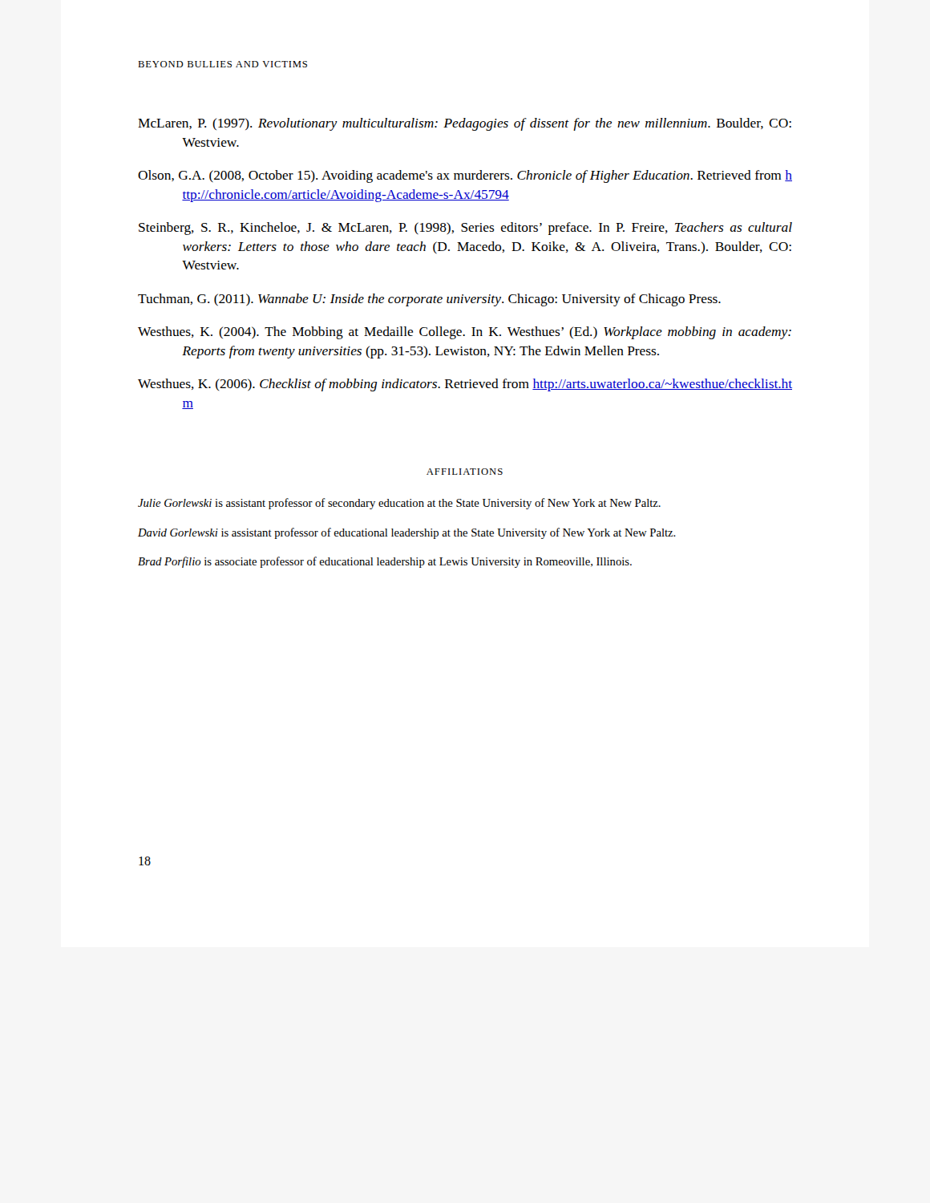BEYOND BULLIES AND VICTIMS
McLaren, P. (1997). Revolutionary multiculturalism: Pedagogies of dissent for the new millennium. Boulder, CO: Westview.
Olson, G.A. (2008, October 15). Avoiding academe's ax murderers. Chronicle of Higher Education. Retrieved from http://chronicle.com/article/Avoiding-Academe-s-Ax/45794
Steinberg, S. R., Kincheloe, J. & McLaren, P. (1998), Series editors’ preface. In P. Freire, Teachers as cultural workers: Letters to those who dare teach (D. Macedo, D. Koike, & A. Oliveira, Trans.). Boulder, CO: Westview.
Tuchman, G. (2011). Wannabe U: Inside the corporate university. Chicago: University of Chicago Press.
Westhues, K. (2004). The Mobbing at Medaille College. In K. Westhues’ (Ed.) Workplace mobbing in academy: Reports from twenty universities (pp. 31-53). Lewiston, NY: The Edwin Mellen Press.
Westhues, K. (2006). Checklist of mobbing indicators. Retrieved from http://arts.uwaterloo.ca/~kwesthue/checklist.htm
AFFILIATIONS
Julie Gorlewski is assistant professor of secondary education at the State University of New York at New Paltz.
David Gorlewski is assistant professor of educational leadership at the State University of New York at New Paltz.
Brad Porfilio is associate professor of educational leadership at Lewis University in Romeoville, Illinois.
18